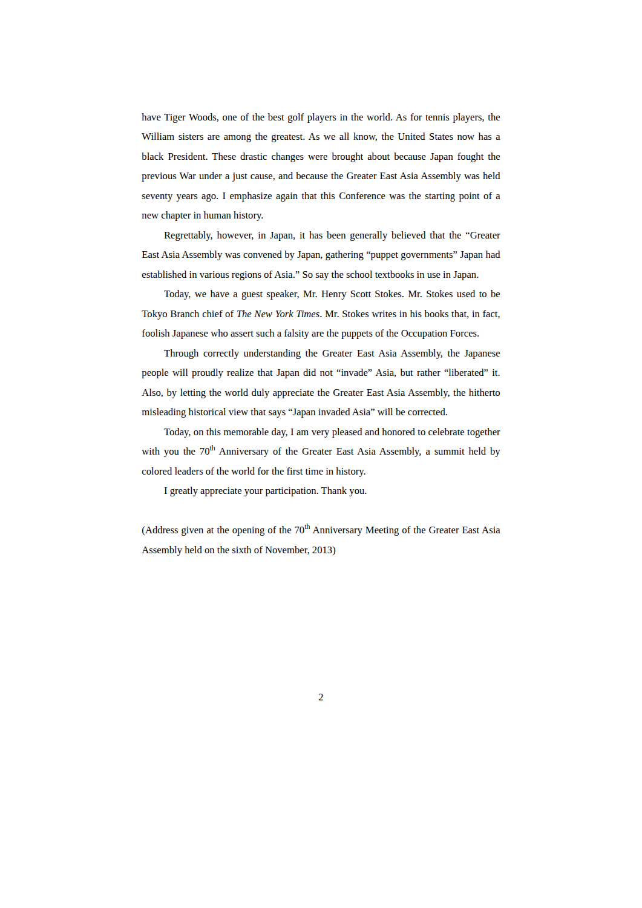have Tiger Woods, one of the best golf players in the world. As for tennis players, the William sisters are among the greatest. As we all know, the United States now has a black President. These drastic changes were brought about because Japan fought the previous War under a just cause, and because the Greater East Asia Assembly was held seventy years ago. I emphasize again that this Conference was the starting point of a new chapter in human history.
Regrettably, however, in Japan, it has been generally believed that the “Greater East Asia Assembly was convened by Japan, gathering “puppet governments” Japan had established in various regions of Asia.” So say the school textbooks in use in Japan.
Today, we have a guest speaker, Mr. Henry Scott Stokes. Mr. Stokes used to be Tokyo Branch chief of The New York Times. Mr. Stokes writes in his books that, in fact, foolish Japanese who assert such a falsity are the puppets of the Occupation Forces.
Through correctly understanding the Greater East Asia Assembly, the Japanese people will proudly realize that Japan did not “invade” Asia, but rather “liberated” it. Also, by letting the world duly appreciate the Greater East Asia Assembly, the hitherto misleading historical view that says “Japan invaded Asia” will be corrected.
Today, on this memorable day, I am very pleased and honored to celebrate together with you the 70th Anniversary of the Greater East Asia Assembly, a summit held by colored leaders of the world for the first time in history.
I greatly appreciate your participation. Thank you.
(Address given at the opening of the 70th Anniversary Meeting of the Greater East Asia Assembly held on the sixth of November, 2013)
2